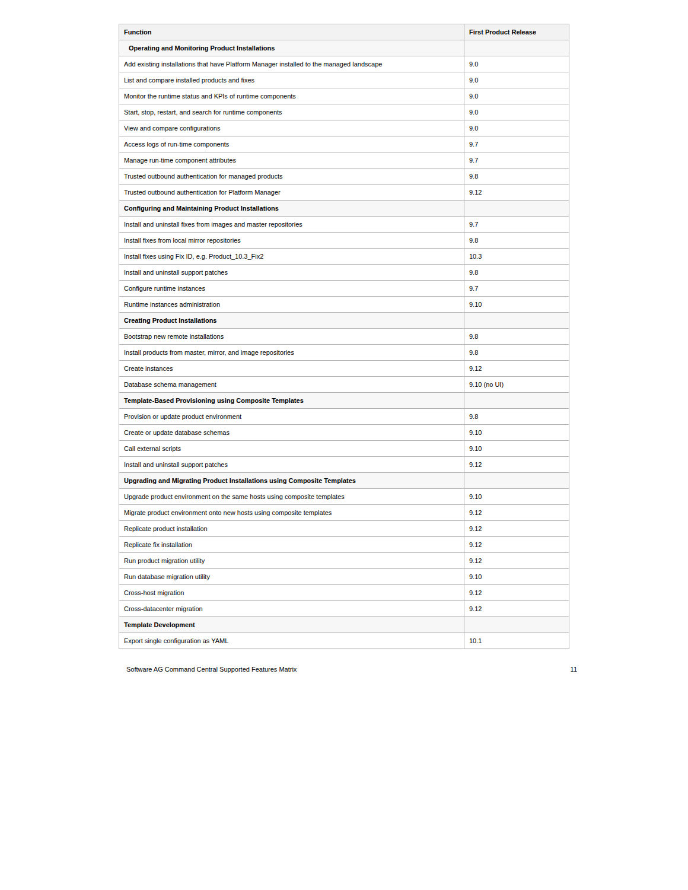| Function | First Product Release |
| --- | --- |
| Operating and Monitoring Product Installations | |
| Add existing installations that have Platform Manager installed to the managed landscape | 9.0 |
| List and compare installed products and fixes | 9.0 |
| Monitor the runtime status and KPIs of runtime components | 9.0 |
| Start, stop, restart, and search for runtime components | 9.0 |
| View and compare configurations | 9.0 |
| Access logs of run-time components | 9.7 |
| Manage run-time component attributes | 9.7 |
| Trusted outbound authentication for managed products | 9.8 |
| Trusted outbound authentication for Platform Manager | 9.12 |
| Configuring and Maintaining Product Installations | |
| Install and uninstall fixes from images and master repositories | 9.7 |
| Install fixes from local mirror repositories | 9.8 |
| Install fixes using Fix ID, e.g. Product_10.3_Fix2 | 10.3 |
| Install and uninstall support patches | 9.8 |
| Configure runtime instances | 9.7 |
| Runtime instances administration | 9.10 |
| Creating Product Installations | |
| Bootstrap new remote installations | 9.8 |
| Install products from master, mirror, and image repositories | 9.8 |
| Create instances | 9.12 |
| Database schema management | 9.10 (no UI) |
| Template-Based Provisioning using Composite Templates | |
| Provision or update product environment | 9.8 |
| Create or update database schemas | 9.10 |
| Call external scripts | 9.10 |
| Install and uninstall support patches | 9.12 |
| Upgrading and Migrating Product Installations using Composite Templates | |
| Upgrade product environment on the same hosts using composite templates | 9.10 |
| Migrate product environment onto new hosts using composite templates | 9.12 |
| Replicate product installation | 9.12 |
| Replicate fix installation | 9.12 |
| Run product migration utility | 9.12 |
| Run database migration utility | 9.10 |
| Cross-host migration | 9.12 |
| Cross-datacenter migration | 9.12 |
| Template Development | |
| Export single configuration as YAML | 10.1 |
Software AG Command Central Supported Features Matrix 11